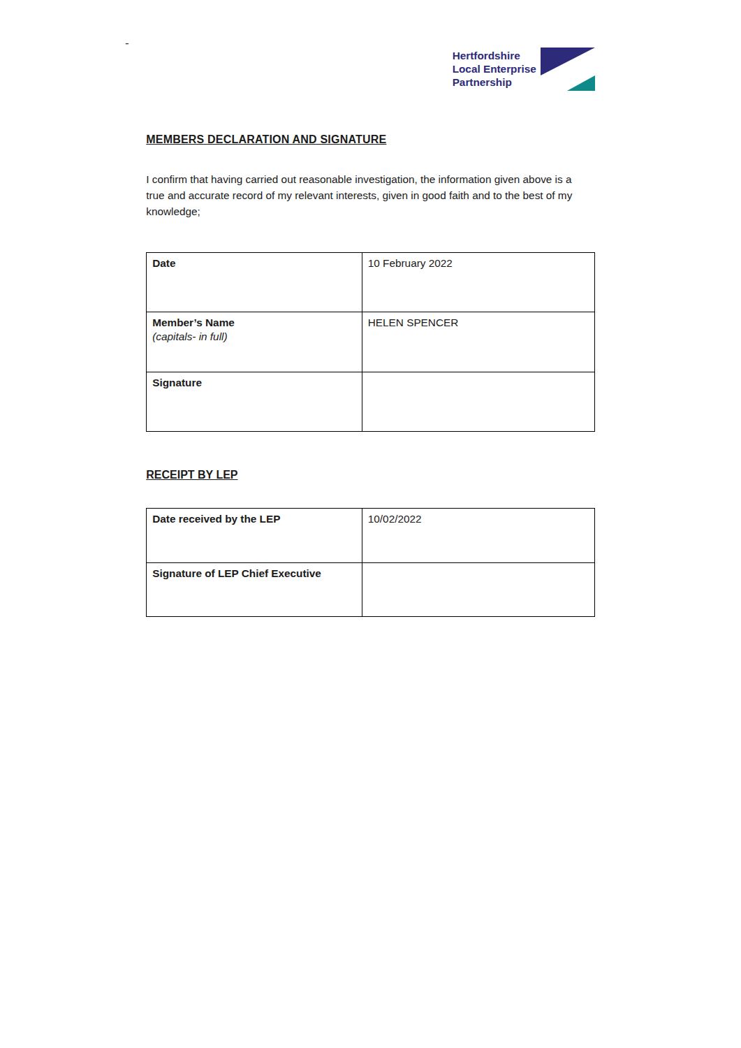-
Hertfordshire
Local Enterprise
Partnership
MEMBERS DECLARATION AND SIGNATURE
I confirm that having carried out reasonable investigation, the information given above is a true and accurate record of my relevant interests, given in good faith and to the best of my knowledge;
| Date | 10 February 2022 |
| Member’s Name (capitals- in full) | HELEN SPENCER |
| Signature | |
RECEIPT BY LEP
| Date received by the LEP | 10/02/2022 |
| Signature of LEP Chief Executive | |